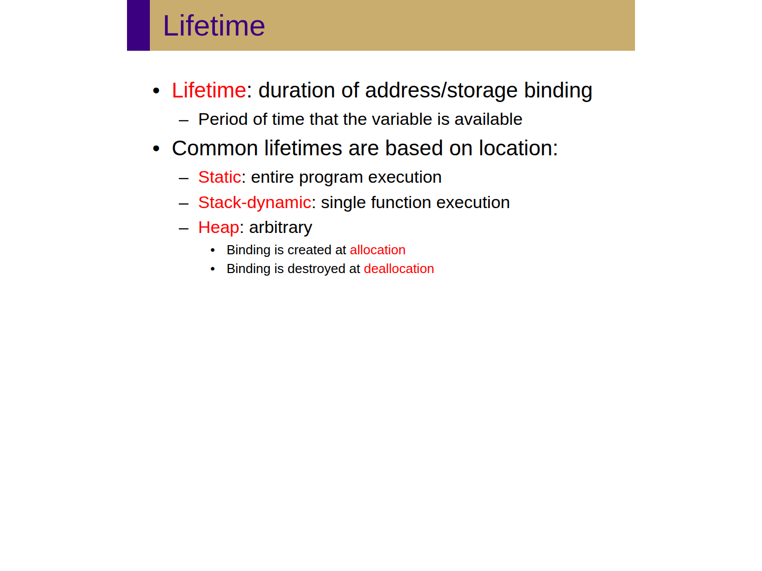Lifetime
Lifetime: duration of address/storage binding
Period of time that the variable is available
Common lifetimes are based on location:
Static: entire program execution
Stack-dynamic: single function execution
Heap: arbitrary
Binding is created at allocation
Binding is destroyed at deallocation